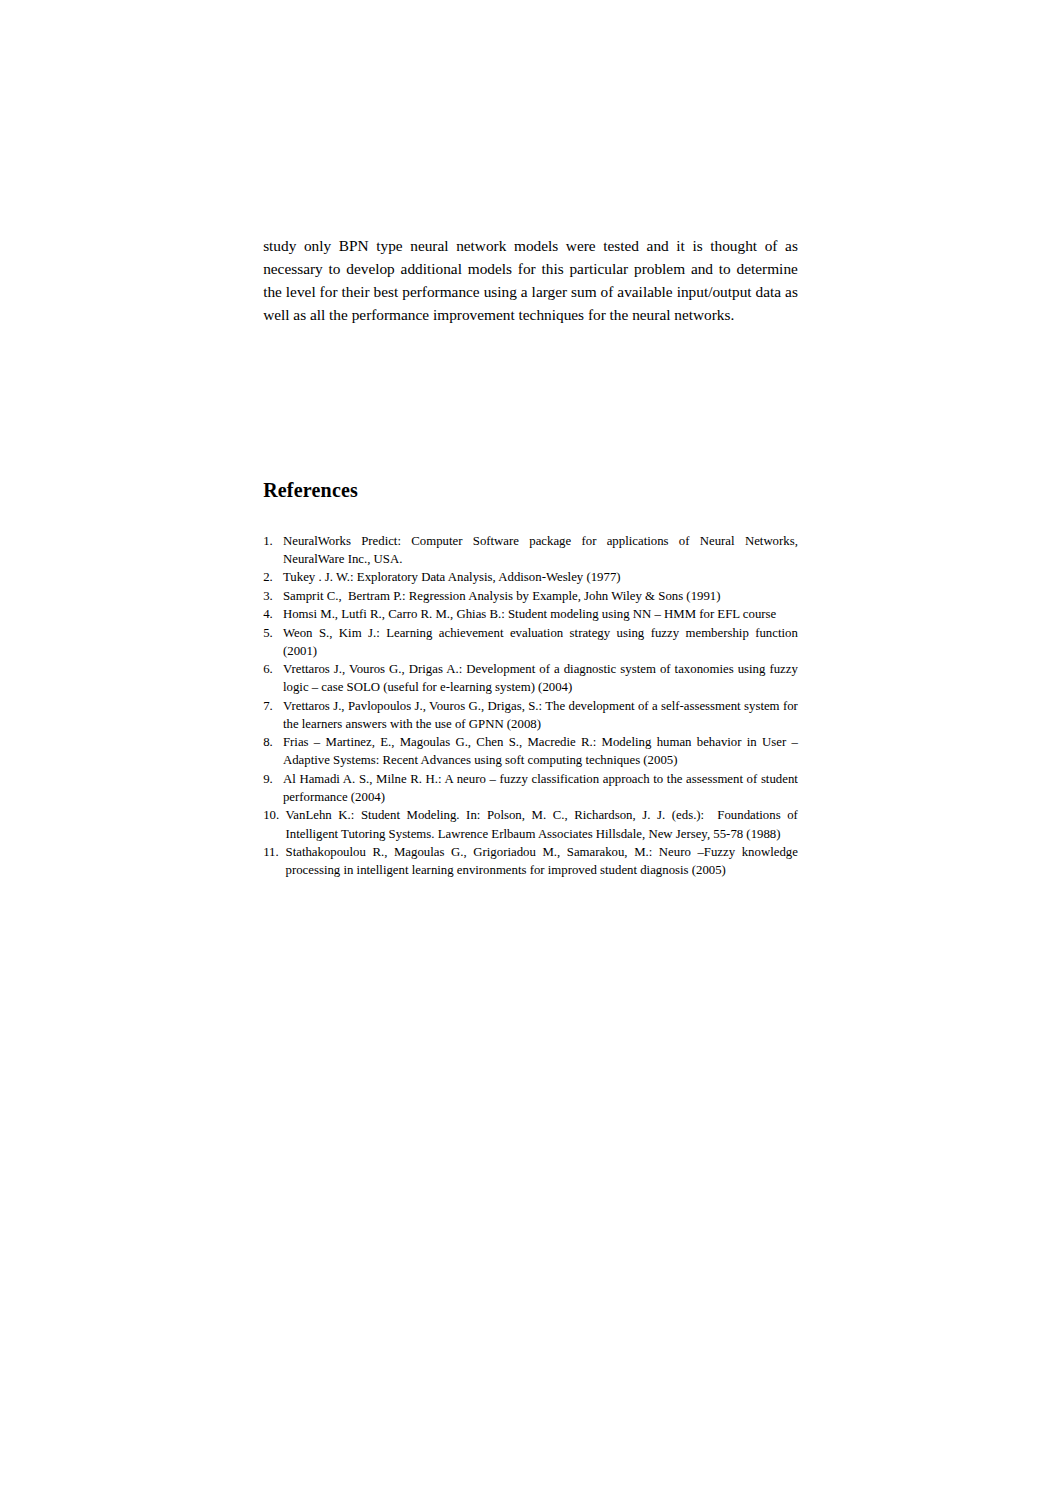study only BPN type neural network models were tested and it is thought of as necessary to develop additional models for this particular problem and to determine the level for their best performance using a larger sum of available input/output data as well as all the performance improvement techniques for the neural networks.
References
1. NeuralWorks Predict: Computer Software package for applications of Neural Networks, NeuralWare Inc., USA.
2. Tukey . J. W.: Exploratory Data Analysis, Addison-Wesley (1977)
3. Samprit C., Bertram P.: Regression Analysis by Example, John Wiley & Sons (1991)
4. Homsi M., Lutfi R., Carro R. M., Ghias B.: Student modeling using NN – HMM for EFL course
5. Weon S., Kim J.: Learning achievement evaluation strategy using fuzzy membership function (2001)
6. Vrettaros J., Vouros G., Drigas A.: Development of a diagnostic system of taxonomies using fuzzy logic – case SOLO (useful for e-learning system) (2004)
7. Vrettaros J., Pavlopoulos J., Vouros G., Drigas, S.: The development of a self-assessment system for the learners answers with the use of GPNN (2008)
8. Frias – Martinez, E., Magoulas G., Chen S., Macredie R.: Modeling human behavior in User – Adaptive Systems: Recent Advances using soft computing techniques (2005)
9. Al Hamadi A. S., Milne R. H.: A neuro – fuzzy classification approach to the assessment of student performance (2004)
10. VanLehn K.: Student Modeling. In: Polson, M. C., Richardson, J. J. (eds.): Foundations of Intelligent Tutoring Systems. Lawrence Erlbaum Associates Hillsdale, New Jersey, 55-78 (1988)
11. Stathakopoulou R., Magoulas G., Grigoriadou M., Samarakou, M.: Neuro –Fuzzy knowledge processing in intelligent learning environments for improved student diagnosis (2005)